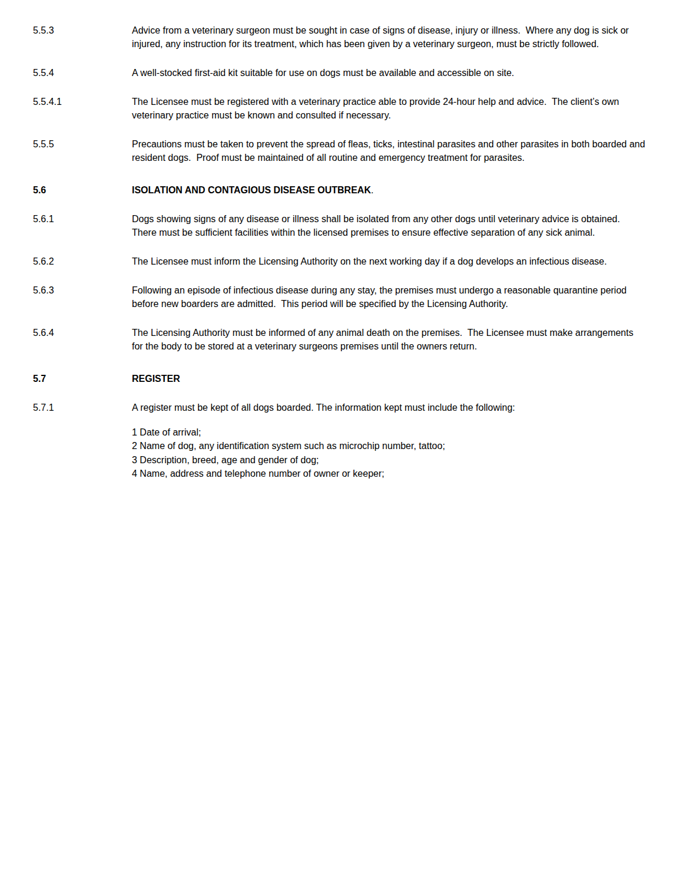5.5.3
Advice from a veterinary surgeon must be sought in case of signs of disease, injury or illness. Where any dog is sick or injured, any instruction for its treatment, which has been given by a veterinary surgeon, must be strictly followed.
5.5.4
A well-stocked first-aid kit suitable for use on dogs must be available and accessible on site.
5.5.4.1
The Licensee must be registered with a veterinary practice able to provide 24-hour help and advice. The client’s own veterinary practice must be known and consulted if necessary.
5.5.5
Precautions must be taken to prevent the spread of fleas, ticks, intestinal parasites and other parasites in both boarded and resident dogs. Proof must be maintained of all routine and emergency treatment for parasites.
5.6
ISOLATION AND CONTAGIOUS DISEASE OUTBREAK.
5.6.1
Dogs showing signs of any disease or illness shall be isolated from any other dogs until veterinary advice is obtained. There must be sufficient facilities within the licensed premises to ensure effective separation of any sick animal.
5.6.2
The Licensee must inform the Licensing Authority on the next working day if a dog develops an infectious disease.
5.6.3
Following an episode of infectious disease during any stay, the premises must undergo a reasonable quarantine period before new boarders are admitted. This period will be specified by the Licensing Authority.
5.6.4
The Licensing Authority must be informed of any animal death on the premises. The Licensee must make arrangements for the body to be stored at a veterinary surgeons premises until the owners return.
5.7
REGISTER
5.7.1
A register must be kept of all dogs boarded. The information kept must include the following:
1 Date of arrival;
2 Name of dog, any identification system such as microchip number, tattoo;
3 Description, breed, age and gender of dog;
4 Name, address and telephone number of owner or keeper;